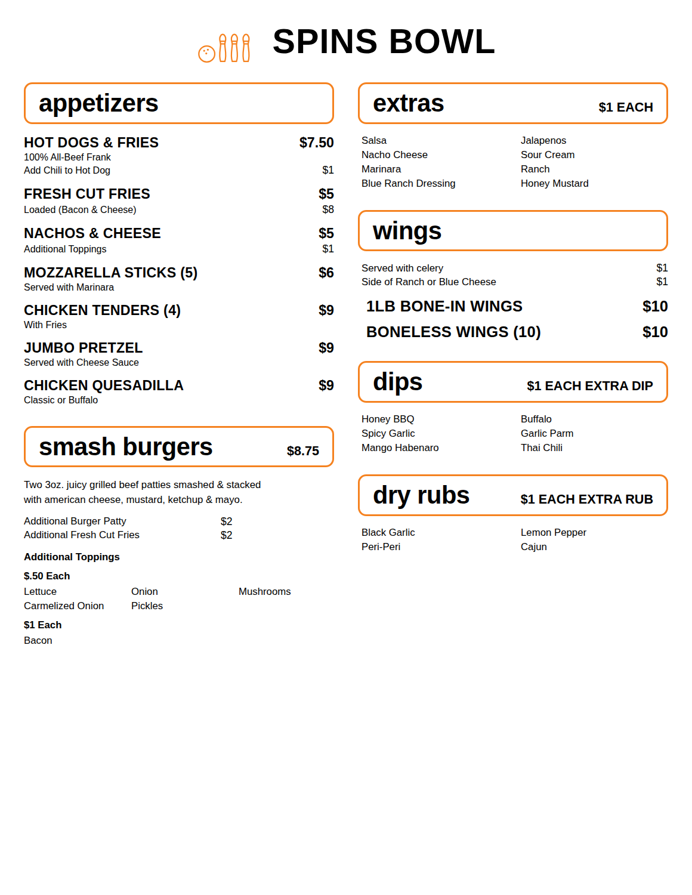Spins Bowl
appetizers
Hot Dogs & Fries $7.50
100% All-Beef Frank
Add Chili to Hot Dog $1
Fresh Cut Fries $5
Loaded (Bacon & Cheese) $8
Nachos & Cheese $5
Additional Toppings $1
Mozzarella Sticks (5) $6
Served with Marinara
Chicken Tenders (4) $9
With Fries
Jumbo Pretzel $9
Served with Cheese Sauce
Chicken Quesadilla $9
Classic or Buffalo
smash burgers
$8.75
Two 3oz. juicy grilled beef patties smashed & stacked
with american cheese, mustard, ketchup & mayo.
Additional Burger Patty $2
Additional Fresh Cut Fries $2
Additional Toppings
$.50 Each
Lettuce Onion Mushrooms Carmelized Onion Pickles
$1 Each
Bacon
extras
$1 each
Salsa Jalapenos Nacho Cheese Sour Cream Marinara Ranch Blue Ranch Dressing Honey Mustard
wings
Served with celery $1
Side of Ranch or Blue Cheese $1
1lb Bone-In Wings $10
Boneless Wings (10) $10
dips
$1 each extra dip
Honey BBQ Buffalo Spicy Garlic Garlic Parm Mango Habenaro Thai Chili
dry rubs
$1 each extra rub
Black Garlic Lemon Pepper Peri-Peri Cajun